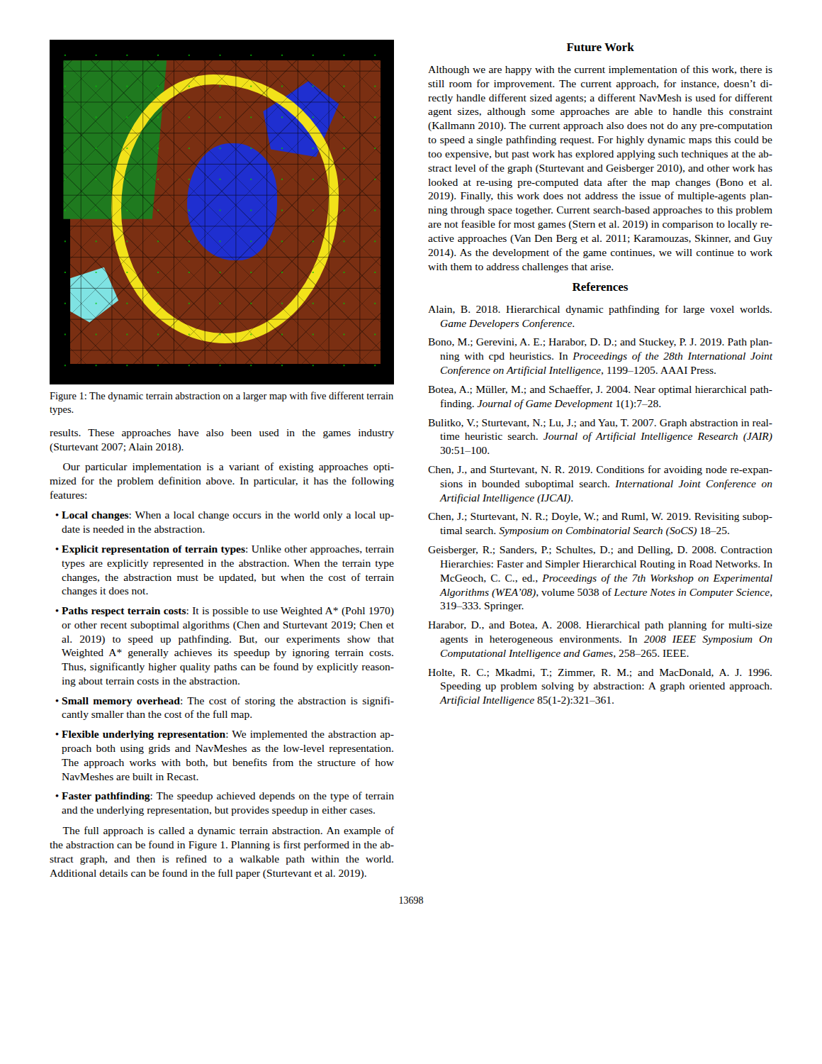Figure 1: The dynamic terrain abstraction on a larger map with five different terrain types.
results. These approaches have also been used in the games industry (Sturtevant 2007; Alain 2018).
Our particular implementation is a variant of existing approaches optimized for the problem definition above. In particular, it has the following features:
Local changes: When a local change occurs in the world only a local update is needed in the abstraction.
Explicit representation of terrain types: Unlike other approaches, terrain types are explicitly represented in the abstraction. When the terrain type changes, the abstraction must be updated, but when the cost of terrain changes it does not.
Paths respect terrain costs: It is possible to use Weighted A* (Pohl 1970) or other recent suboptimal algorithms (Chen and Sturtevant 2019; Chen et al. 2019) to speed up pathfinding. But, our experiments show that Weighted A* generally achieves its speedup by ignoring terrain costs. Thus, significantly higher quality paths can be found by explicitly reasoning about terrain costs in the abstraction.
Small memory overhead: The cost of storing the abstraction is significantly smaller than the cost of the full map.
Flexible underlying representation: We implemented the abstraction approach both using grids and NavMeshes as the low-level representation. The approach works with both, but benefits from the structure of how NavMeshes are built in Recast.
Faster pathfinding: The speedup achieved depends on the type of terrain and the underlying representation, but provides speedup in either cases.
The full approach is called a dynamic terrain abstraction. An example of the abstraction can be found in Figure 1. Planning is first performed in the abstract graph, and then is refined to a walkable path within the world. Additional details can be found in the full paper (Sturtevant et al. 2019).
Future Work
Although we are happy with the current implementation of this work, there is still room for improvement. The current approach, for instance, doesn’t directly handle different sized agents; a different NavMesh is used for different agent sizes, although some approaches are able to handle this constraint (Kallmann 2010). The current approach also does not do any pre-computation to speed a single pathfinding request. For highly dynamic maps this could be too expensive, but past work has explored applying such techniques at the abstract level of the graph (Sturtevant and Geisberger 2010), and other work has looked at re-using pre-computed data after the map changes (Bono et al. 2019). Finally, this work does not address the issue of multiple-agents planning through space together. Current search-based approaches to this problem are not feasible for most games (Stern et al. 2019) in comparison to locally reactive approaches (Van Den Berg et al. 2011; Karamouzas, Skinner, and Guy 2014). As the development of the game continues, we will continue to work with them to address challenges that arise.
References
Alain, B. 2018. Hierarchical dynamic pathfinding for large voxel worlds. Game Developers Conference.
Bono, M.; Gerevini, A. E.; Harabor, D. D.; and Stuckey, P. J. 2019. Path planning with cpd heuristics. In Proceedings of the 28th International Joint Conference on Artificial Intelligence, 1199–1205. AAAI Press.
Botea, A.; Müller, M.; and Schaeffer, J. 2004. Near optimal hierarchical path-finding. Journal of Game Development 1(1):7–28.
Bulitko, V.; Sturtevant, N.; Lu, J.; and Yau, T. 2007. Graph abstraction in real-time heuristic search. Journal of Artificial Intelligence Research (JAIR) 30:51–100.
Chen, J., and Sturtevant, N. R. 2019. Conditions for avoiding node re-expansions in bounded suboptimal search. International Joint Conference on Artificial Intelligence (IJCAI).
Chen, J.; Sturtevant, N. R.; Doyle, W.; and Ruml, W. 2019. Revisiting suboptimal search. Symposium on Combinatorial Search (SoCS) 18–25.
Geisberger, R.; Sanders, P.; Schultes, D.; and Delling, D. 2008. Contraction Hierarchies: Faster and Simpler Hierarchical Routing in Road Networks. In McGeoch, C. C., ed., Proceedings of the 7th Workshop on Experimental Algorithms (WEA’08), volume 5038 of Lecture Notes in Computer Science, 319–333. Springer.
Harabor, D., and Botea, A. 2008. Hierarchical path planning for multi-size agents in heterogeneous environments. In 2008 IEEE Symposium On Computational Intelligence and Games, 258–265. IEEE.
Holte, R. C.; Mkadmi, T.; Zimmer, R. M.; and MacDonald, A. J. 1996. Speeding up problem solving by abstraction: A graph oriented approach. Artificial Intelligence 85(1-2):321–361.
13698